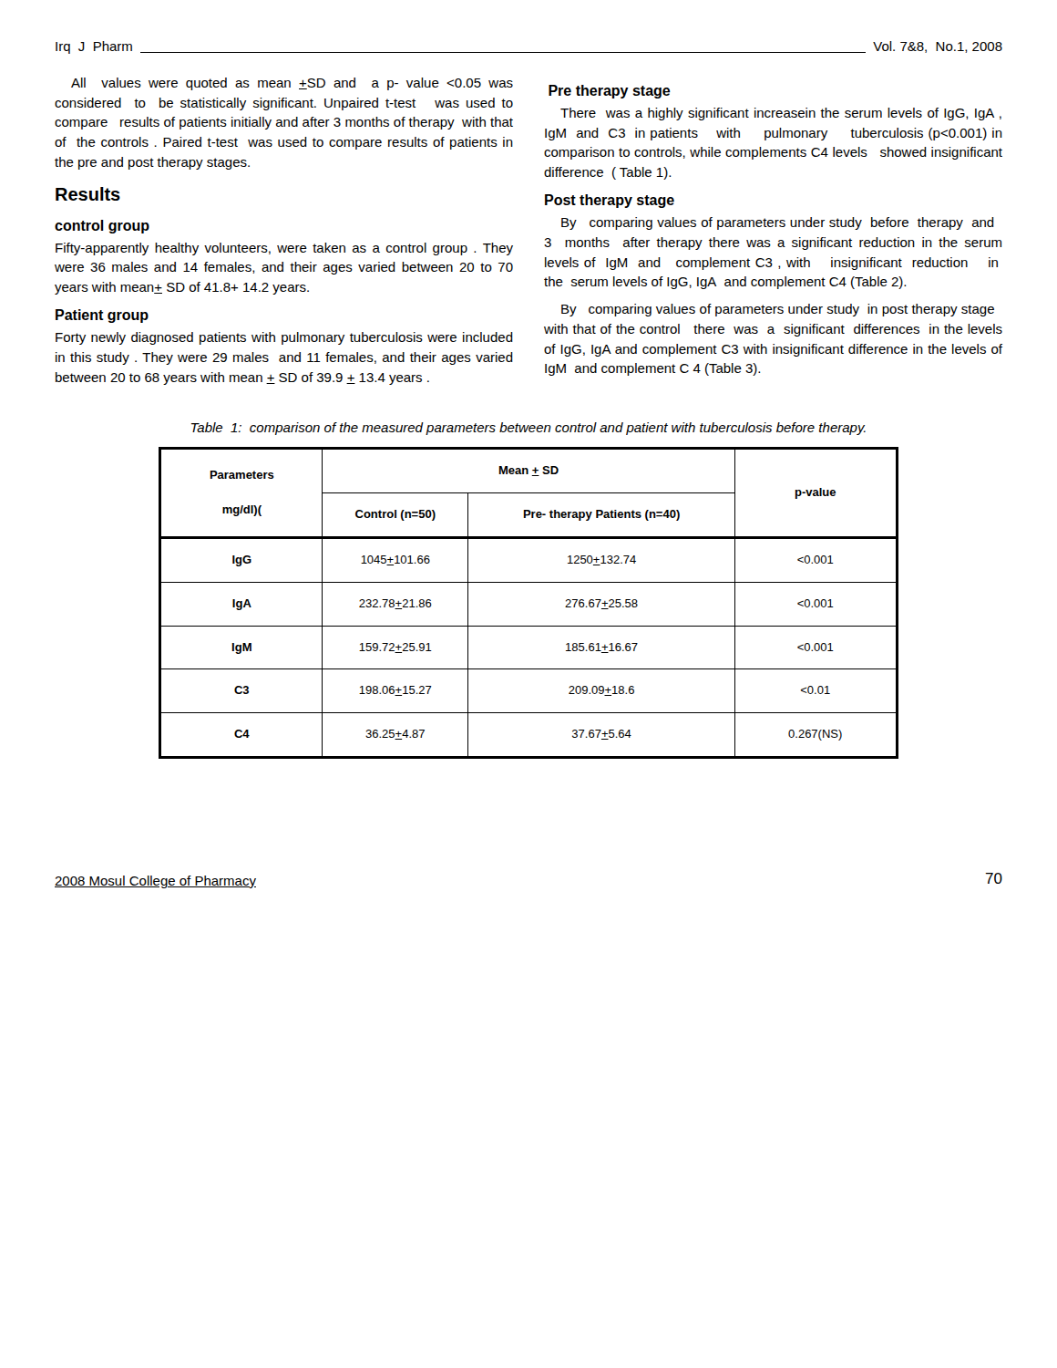Irq J Pharm
Vol. 7&8, No.1, 2008
All values were quoted as mean +SD and a p- value <0.05 was considered to be statistically significant. Unpaired t-test was used to compare results of patients initially and after 3 months of therapy with that of the controls . Paired t-test was used to compare results of patients in the pre and post therapy stages.
Results
control group
Fifty-apparently healthy volunteers, were taken as a control group . They were 36 males and 14 females, and their ages varied between 20 to 70 years with mean+ SD of 41.8+ 14.2 years.
Patient group
Forty newly diagnosed patients with pulmonary tuberculosis were included in this study . They were 29 males and 11 females, and their ages varied between 20 to 68 years with mean + SD of 39.9 + 13.4 years .
Pre therapy stage
There was a highly significant increasein the serum levels of IgG, IgA , IgM and C3 in patients with pulmonary tuberculosis (p<0.001) in comparison to controls, while complements C4 levels showed insignificant difference ( Table 1).
Post therapy stage
By comparing values of parameters under study before therapy and 3 months after therapy there was a significant reduction in the serum levels of IgM and complement C3 , with insignificant reduction in the serum levels of IgG, IgA and complement C4 (Table 2).
By comparing values of parameters under study in post therapy stage with that of the control there was a significant differences in the levels of IgG, IgA and complement C3 with insignificant difference in the levels of IgM and complement C 4 (Table 3).
Table 1: comparison of the measured parameters between control and patient with tuberculosis before therapy.
| Parameters mg/dl)( | Mean + SD | p-value |
| --- | --- | --- |
| Control (n=50) | Pre- therapy Patients (n=40) |
| IgG | 1045 + 101.66 | 1250 + 132.74 | <0.001 |
| IgA | 232.78 + 21.86 | 276.67 + 25.58 | <0.001 |
| IgM | 159.72 + 25.91 | 185.61 + 16.67 | <0.001 |
| C3 | 198.06 + 15.27 | 209.09 + 18.6 | <0.01 |
| C4 | 36.25 + 4.87 | 37.67 + 5.64 | 0.267(NS) |
2008 Mosul College of Pharmacy
70